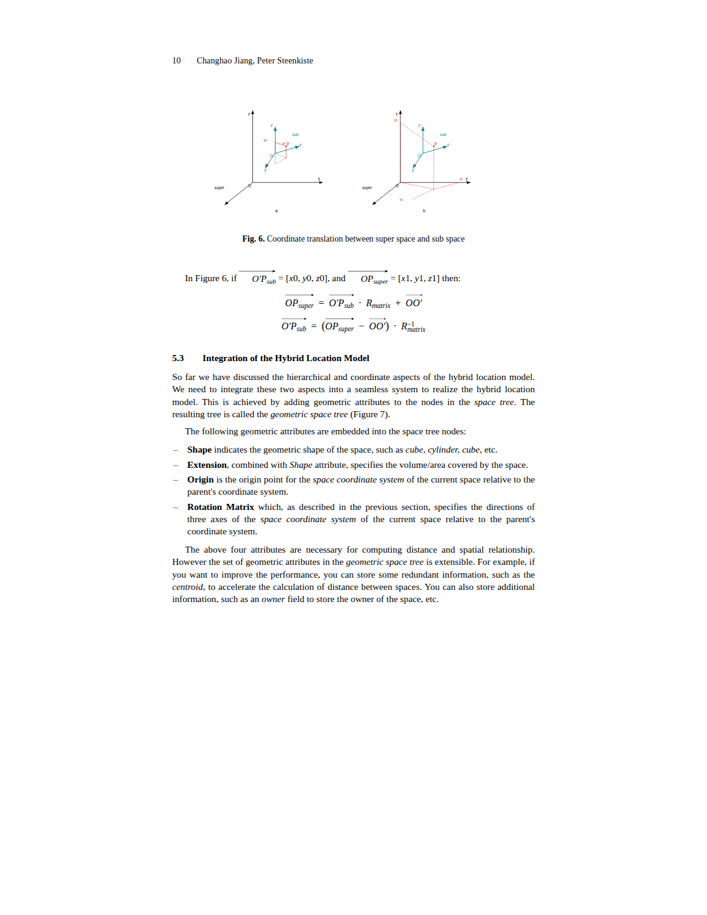10 Changhao Jiang, Peter Steenkiste
z y x O super z' x' y' O' sub p z0 x0 y0 a z y x O super z' x' y' O' sub p z1 y1 x1 b
Fig. 6. Coordinate translation between super space and sub space
In Figure 6, if O′Psub = [x0, y0, z0], and OPsuper = [x1, y1, z1] then:
OPsuper = O′Psub · Rmatrix + OO′
O′Psub = ( OPsuper − OO′) · R−1matrix
5.3 Integration of the Hybrid Location Model
So far we have discussed the hierarchical and coordinate aspects of the hybrid location model. We need to integrate these two aspects into a seamless system to realize the hybrid location model. This is achieved by adding geometric attributes to the nodes in the space tree. The resulting tree is called the geometric space tree (Figure 7).
The following geometric attributes are embedded into the space tree nodes:
Shape indicates the geometric shape of the space, such as cube, cylinder, cube, etc.
Extension, combined with Shape attribute, specifies the volume/area covered by the space.
Origin is the origin point for the space coordinate system of the current space relative to the parent's coordinate system.
Rotation Matrix which, as described in the previous section, specifies the directions of three axes of the space coordinate system of the current space relative to the parent's coordinate system.
The above four attributes are necessary for computing distance and spatial relationship. However the set of geometric attributes in the geometric space tree is extensible. For example, if you want to improve the performance, you can store some redundant information, such as the centroid, to accelerate the calculation of distance between spaces. You can also store additional information, such as an owner field to store the owner of the space, etc.